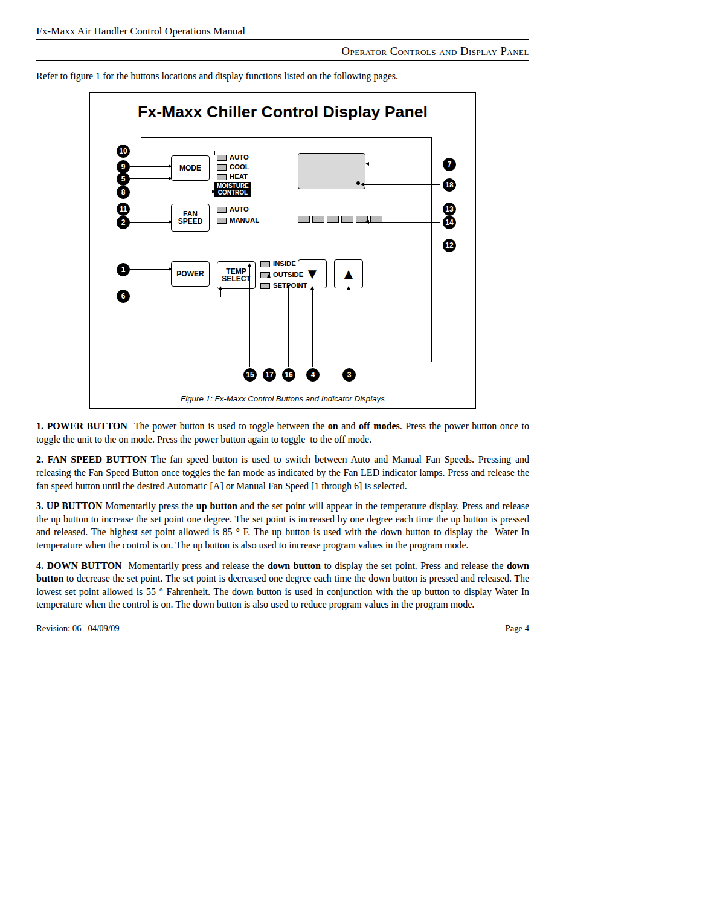Fx-Maxx Air Handler Control Operations Manual
Operator Controls and Display Panel
Refer to figure 1 for the buttons locations and display functions listed on the following pages.
Fx-Maxx Chiller Control Display Panel
MODE
FAN
SPEED
POWER
TEMP
SELECT
▼
▲
AUTO
COOL
HEAT
MOISTURE
CONTROL
AUTO
MANUAL
INSIDE
OUTSIDE
SETPOINT
10
9
5
8
11
2
1
6
7
18
13
14
12
15
17
16
4
3
Figure 1: Fx-Maxx Control Buttons and Indicator Displays
1. POWER BUTTON The power button is used to toggle between the on and off modes. Press the power button once to toggle the unit to the on mode. Press the power button again to toggle to the off mode.
2. FAN SPEED BUTTON The fan speed button is used to switch between Auto and Manual Fan Speeds. Pressing and releasing the Fan Speed Button once toggles the fan mode as indicated by the Fan LED indicator lamps. Press and release the fan speed button until the desired Automatic [A] or Manual Fan Speed [1 through 6] is selected.
3. UP BUTTON Momentarily press the up button and the set point will appear in the temperature display. Press and release the up button to increase the set point one degree. The set point is increased by one degree each time the up button is pressed and released. The highest set point allowed is 85 ° F. The up button is used with the down button to display the Water In temperature when the control is on. The up button is also used to increase program values in the program mode.
4. DOWN BUTTON Momentarily press and release the down button to display the set point. Press and release the down button to decrease the set point. The set point is decreased one degree each time the down button is pressed and released. The lowest set point allowed is 55 ° Fahrenheit. The down button is used in conjunction with the up button to display Water In temperature when the control is on. The down button is also used to reduce program values in the program mode.
Revision: 06 04/09/09 Page 4